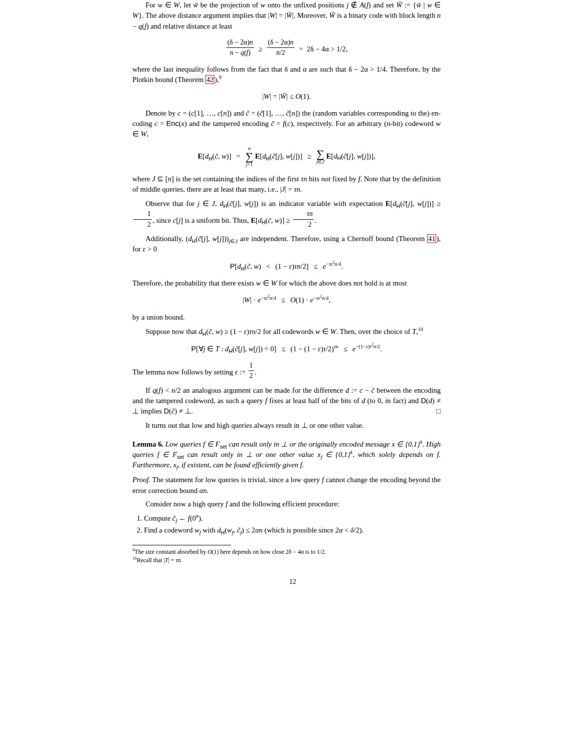For w ∈ W, let w̃ be the projection of w onto the unfixed positions j ∉ A(f) and set W̃ := {w̃ | w ∈ W}. The above distance argument implies that |W| = |W̃|. Moreover, W̃ is a binary code with block length n − q(f) and relative distance at least
(δ − 2α)n n − q(f) ≥ (δ − 2α)n n/2 = 2δ − 4α > 1/2,
where the last inequality follows from the fact that δ and α are such that δ − 2α > 1/4. Therefore, by the Plotkin bound (Theorem 42),9
|W| = |W̃| ≤ O(1).
Denote by c = (c[1], …, c[n]) and c̃ = (c̃[1], …, c̃[n]) the (random variables corresponding to the) encoding c = Enc(x) and the tampered encoding c̃ = f(c), respectively. For an arbitrary (n-bit) codeword w ∈ W,
| E [ d H ( c̃ , w )] | = | n ∑ j =1 E [ d H ( c̃ [ j ], w [ j ])] | ≥ | ∑ j ∈ J E [ d H ( c̃ [ j ], w [ j ])], |
where J ⊆ [n] is the set containing the indices of the first τn bits not fixed by f. Note that by the definition of middle queries, there are at least that many, i.e., |J| = τn.
Observe that for j ∈ J, dH(c̃[j], w[j]) is an indicator variable with expectation E[dH(c̃[j], w[j])] ≥ 12, since c[j] is a uniform bit. Thus, E[dH(c̃, w)] ≥ τn 2.
Additionally, (dH(c̃[j], w[j]))j∈J are independent. Therefore, using a Chernoff bound (Theorem 41), for ε > 0
| P [ d H ( c̃ , w ) | < | (1 − ε ) τn /2] | ≤ | e − τε 2 n /4 . |
Therefore, the probability that there exists w ∈ W for which the above does not hold is at most
| / W / · e − τε 2 n /4 | ≤ | O (1) · e − τε 2 n /4 , |
by a union bound.
Suppose now that dH(c̃, w) ≥ (1 − ε)τn/2 for all codewords w ∈ W. Then, over the choice of T,10
| P [∀ j ∈ T : d H ( c̃ [ j ], w [ j ]) = 0] | ≤ | (1 − (1 − ε ) τ /2) τn | ≤ | e −(1− ε ) τ 2 n /2 . |
The lemma now follows by setting ε := 12.
If q(f) < n/2 an analogous argument can be made for the difference d := c − c̃ between the encoding and the tampered codeword, as such a query f fixes at least half of the bits of d (to 0, in fact) and D(d) ≠ ⊥ implies D(c̃) ≠ ⊥. □
It turns out that low and high queries always result in ⊥ or one other value.
Lemma 6. Low queries f ∈ Fset can result only in ⊥ or the originally encoded message x ∈ {0,1}k. High queries f ∈ Fset can result only in ⊥ or one other value xf ∈ {0,1}k, which solely depends on f. Furthermore, xf, if existent, can be found efficiently given f.
Proof. The statement for low queries is trivial, since a low query f cannot change the encoding beyond the error correction bound αn.
Consider now a high query f and the following efficient procedure:
Compute c̃f ← f(0n).
Find a codeword wf with dH(wf, c̃f) ≤ 2αn (which is possible since 2α < δ/2).
9The size constant absorbed by O(1) here depends on how close 2δ − 4α is to 1/2.
10Recall that |T| = τn.
12